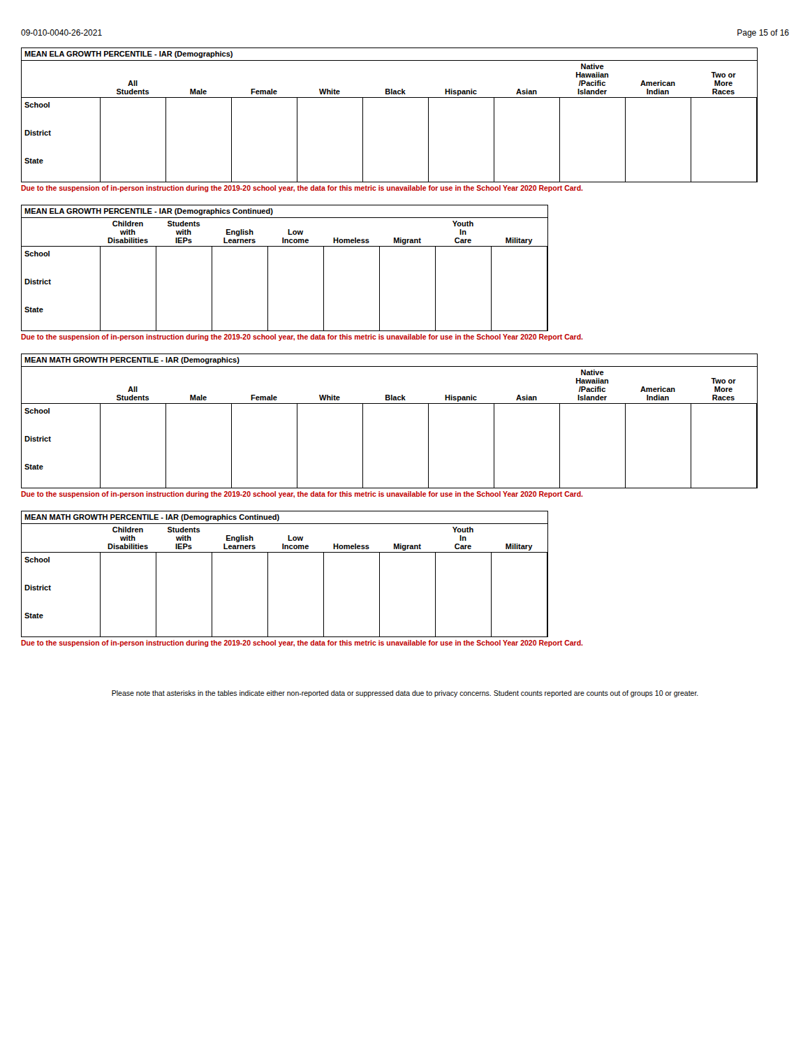09-010-0040-26-2021
Page 15 of 16
MEAN ELA GROWTH PERCENTILE - IAR (Demographics)
| | All Students | Male | Female | White | Black | Hispanic | Asian | Native Hawaiian /Pacific Islander | American Indian | Two or More Races |
| --- | --- | --- | --- | --- | --- | --- | --- | --- | --- | --- |
| School | | | | | | | | | | |
| District | | | | | | | | | | |
| State | | | | | | | | | | |
Due to the suspension of in-person instruction during the 2019-20 school year, the data for this metric is unavailable for use in the School Year 2020 Report Card.
MEAN ELA GROWTH PERCENTILE - IAR (Demographics Continued)
| | Children with Disabilities | Students with IEPs | English Learners | Low Income | Homeless | Migrant | Youth In Care | Military |
| --- | --- | --- | --- | --- | --- | --- | --- | --- |
| School | | | | | | | | |
| District | | | | | | | | |
| State | | | | | | | | |
Due to the suspension of in-person instruction during the 2019-20 school year, the data for this metric is unavailable for use in the School Year 2020 Report Card.
MEAN MATH GROWTH PERCENTILE - IAR (Demographics)
| | All Students | Male | Female | White | Black | Hispanic | Asian | Native Hawaiian /Pacific Islander | American Indian | Two or More Races |
| --- | --- | --- | --- | --- | --- | --- | --- | --- | --- | --- |
| School | | | | | | | | | | |
| District | | | | | | | | | | |
| State | | | | | | | | | | |
Due to the suspension of in-person instruction during the 2019-20 school year, the data for this metric is unavailable for use in the School Year 2020 Report Card.
MEAN MATH GROWTH PERCENTILE - IAR (Demographics Continued)
| | Children with Disabilities | Students with IEPs | English Learners | Low Income | Homeless | Migrant | Youth In Care | Military |
| --- | --- | --- | --- | --- | --- | --- | --- | --- |
| School | | | | | | | | |
| District | | | | | | | | |
| State | | | | | | | | |
Due to the suspension of in-person instruction during the 2019-20 school year, the data for this metric is unavailable for use in the School Year 2020 Report Card.
Please note that asterisks in the tables indicate either non-reported data or suppressed data due to privacy concerns. Student counts reported are counts out of groups 10 or greater.